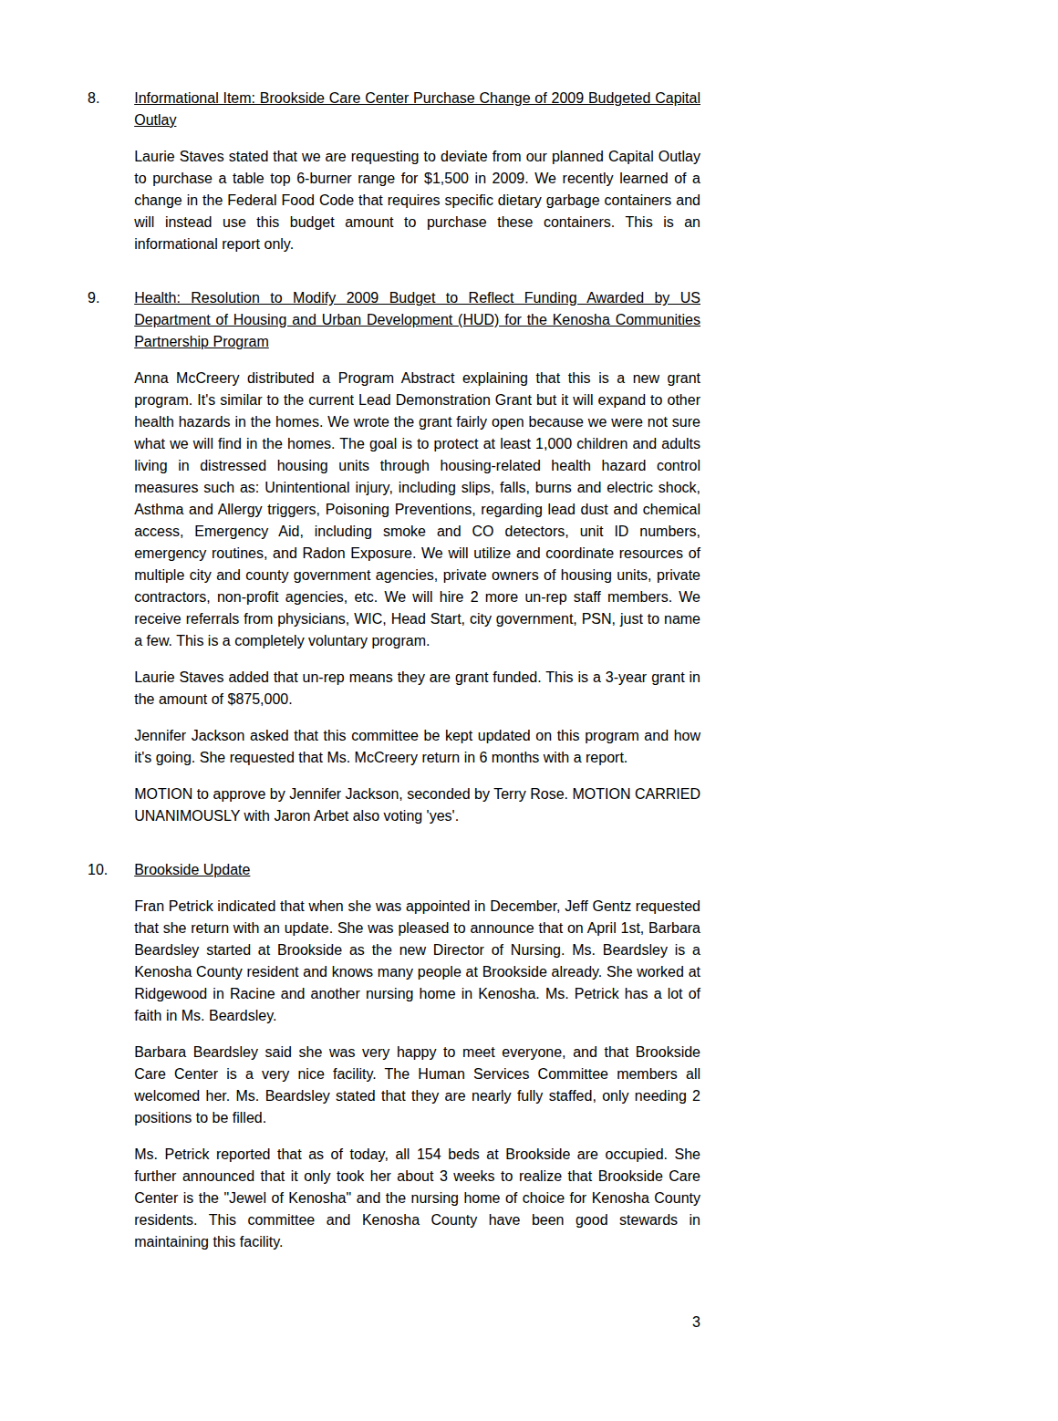8.
Informational Item: Brookside Care Center Purchase Change of 2009 Budgeted Capital Outlay
Laurie Staves stated that we are requesting to deviate from our planned Capital Outlay to purchase a table top 6-burner range for $1,500 in 2009. We recently learned of a change in the Federal Food Code that requires specific dietary garbage containers and will instead use this budget amount to purchase these containers. This is an informational report only.
9.
Health: Resolution to Modify 2009 Budget to Reflect Funding Awarded by US Department of Housing and Urban Development (HUD) for the Kenosha Communities Partnership Program
Anna McCreery distributed a Program Abstract explaining that this is a new grant program. It's similar to the current Lead Demonstration Grant but it will expand to other health hazards in the homes. We wrote the grant fairly open because we were not sure what we will find in the homes. The goal is to protect at least 1,000 children and adults living in distressed housing units through housing-related health hazard control measures such as: Unintentional injury, including slips, falls, burns and electric shock, Asthma and Allergy triggers, Poisoning Preventions, regarding lead dust and chemical access, Emergency Aid, including smoke and CO detectors, unit ID numbers, emergency routines, and Radon Exposure. We will utilize and coordinate resources of multiple city and county government agencies, private owners of housing units, private contractors, non-profit agencies, etc. We will hire 2 more un-rep staff members. We receive referrals from physicians, WIC, Head Start, city government, PSN, just to name a few. This is a completely voluntary program.
Laurie Staves added that un-rep means they are grant funded. This is a 3-year grant in the amount of $875,000.
Jennifer Jackson asked that this committee be kept updated on this program and how it's going. She requested that Ms. McCreery return in 6 months with a report.
MOTION to approve by Jennifer Jackson, seconded by Terry Rose. MOTION CARRIED UNANIMOUSLY with Jaron Arbet also voting 'yes'.
10.
Brookside Update
Fran Petrick indicated that when she was appointed in December, Jeff Gentz requested that she return with an update. She was pleased to announce that on April 1st, Barbara Beardsley started at Brookside as the new Director of Nursing. Ms. Beardsley is a Kenosha County resident and knows many people at Brookside already. She worked at Ridgewood in Racine and another nursing home in Kenosha. Ms. Petrick has a lot of faith in Ms. Beardsley.
Barbara Beardsley said she was very happy to meet everyone, and that Brookside Care Center is a very nice facility. The Human Services Committee members all welcomed her. Ms. Beardsley stated that they are nearly fully staffed, only needing 2 positions to be filled.
Ms. Petrick reported that as of today, all 154 beds at Brookside are occupied. She further announced that it only took her about 3 weeks to realize that Brookside Care Center is the "Jewel of Kenosha" and the nursing home of choice for Kenosha County residents. This committee and Kenosha County have been good stewards in maintaining this facility.
3